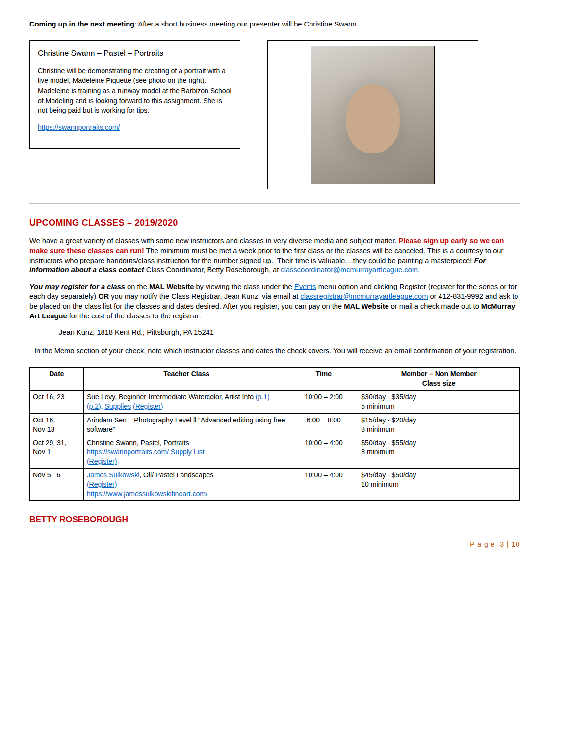Coming up in the next meeting: After a short business meeting our presenter will be Christine Swann.
Christine Swann – Pastel – Portraits
Christine will be demonstrating the creating of a portrait with a live model, Madeleine Piquette (see photo on the right). Madeleine is training as a runway model at the Barbizon School of Modeling and is looking forward to this assignment. She is not being paid but is working for tips.
https://swannportraits.com/
UPCOMING CLASSES – 2019/2020
We have a great variety of classes with some new instructors and classes in very diverse media and subject matter. Please sign up early so we can make sure these classes can run! The minimum must be met a week prior to the first class or the classes will be canceled. This is a courtesy to our instructors who prepare handouts/class instruction for the number signed up. Their time is valuable....they could be painting a masterpiece! For information about a class contact Class Coordinator, Betty Roseborough, at classcoordinator@mcmurrayartleague.com.
You may register for a class on the MAL Website by viewing the class under the Events menu option and clicking Register (register for the series or for each day separately) OR you may notify the Class Registrar, Jean Kunz, via email at classregistrar@mcmurrayartleague.com or 412-831-9992 and ask to be placed on the class list for the classes and dates desired. After you register, you can pay on the MAL Website or mail a check made out to McMurray Art League for the cost of the classes to the registrar:
Jean Kunz; 1818 Kent Rd.; Pittsburgh, PA 15241
In the Memo section of your check, note which instructor classes and dates the check covers. You will receive an email confirmation of your registration.
| Date | Teacher Class | Time | Member – Non Member Class size |
| --- | --- | --- | --- |
| Oct 16, 23 | Sue Levy, Beginner-Intermediate Watercolor, Artist Info (p.1) (p.2) , Supplies (Register) | 10:00 – 2:00 | $30/day - $35/day 5 minimum |
| Oct 16, Nov 13 | Arindam Sen – Photography Level ll “Advanced editing using free software” | 6:00 – 8:00 | $15/day - $20/day 8 minimum |
| Oct 29, 31, Nov 1 | Christine Swann, Pastel, Portraits https://swannportraits.com/ Supply List (Register) | 10:00 – 4:00 | $50/day - $55/day 8 minimum |
| Nov 5, 6 | James Sulkowski , Oil/ Pastel Landscapes (Register) https://www.jamessulkowskifineart.com/ | 10:00 – 4:00 | $45/day - $50/day 10 minimum |
BETTY ROSEBOROUGH
P a g e 3 | 10